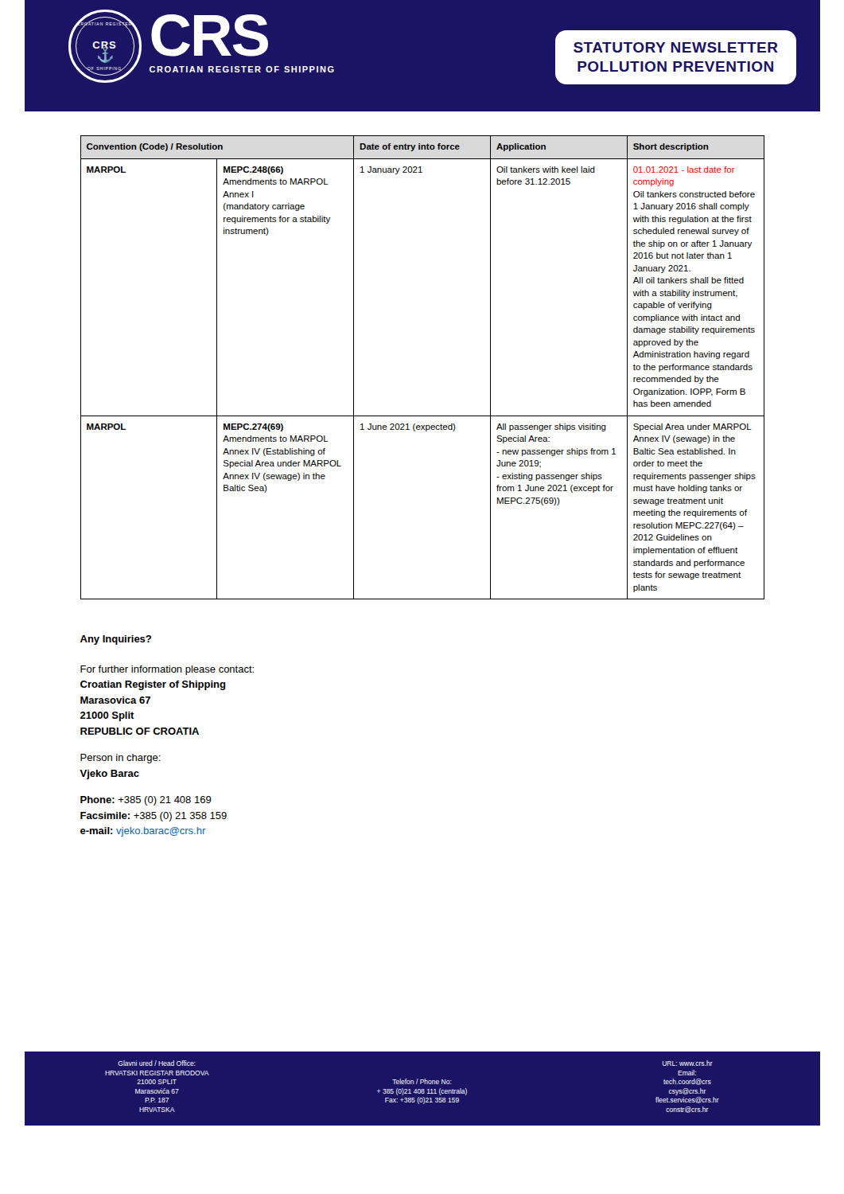CROATIAN REGISTER
CRS
⚓
OF SHIPPING
CRS
CROATIAN REGISTER OF SHIPPING
STATUTORY NEWSLETTER
POLLUTION PREVENTION
| Convention (Code) / Resolution | Date of entry into force | Application | Short description |
| --- | --- | --- | --- |
| MARPOL | MEPC.248(66) Amendments to MARPOL Annex I (mandatory carriage requirements for a stability instrument) | 1 January 2021 | Oil tankers with keel laid before 31.12.2015 | 01.01.2021 - last date for complying Oil tankers constructed before 1 January 2016 shall comply with this regulation at the first scheduled renewal survey of the ship on or after 1 January 2016 but not later than 1 January 2021. All oil tankers shall be fitted with a stability instrument, capable of verifying compliance with intact and damage stability requirements approved by the Administration having regard to the performance standards recommended by the Organization. IOPP, Form B has been amended |
| MARPOL | MEPC.274(69) Amendments to MARPOL Annex IV (Establishing of Special Area under MARPOL Annex IV (sewage) in the Baltic Sea) | 1 June 2021 (expected) | All passenger ships visiting Special Area: - new passenger ships from 1 June 2019; - existing passenger ships from 1 June 2021 (except for MEPC.275(69)) | Special Area under MARPOL Annex IV (sewage) in the Baltic Sea established. In order to meet the requirements passenger ships must have holding tanks or sewage treatment unit meeting the requirements of resolution MEPC.227(64) – 2012 Guidelines on implementation of effluent standards and performance tests for sewage treatment plants |
Any Inquiries?
For further information please contact:
Croatian Register of Shipping
Marasovica 67
21000 Split
REPUBLIC OF CROATIA
Person in charge:
Vjeko Barac
Phone: +385 (0) 21 408 169
Facsimile: +385 (0) 21 358 159
e-mail: vjeko.barac@crs.hr
Glavni ured / Head Office:
HRVATSKI REGISTAR BRODOVA
21000 SPLIT
Marasovića 67
P.P. 187
HRVATSKA
Telefon / Phone No:
+ 385 (0)21 408 111 (centrala)
Fax: +385 (0)21 358 159
URL: www.crs.hr
Email:
tech.coord@crs
csys@crs.hr
fleet.services@crs.hr
constr@crs.hr